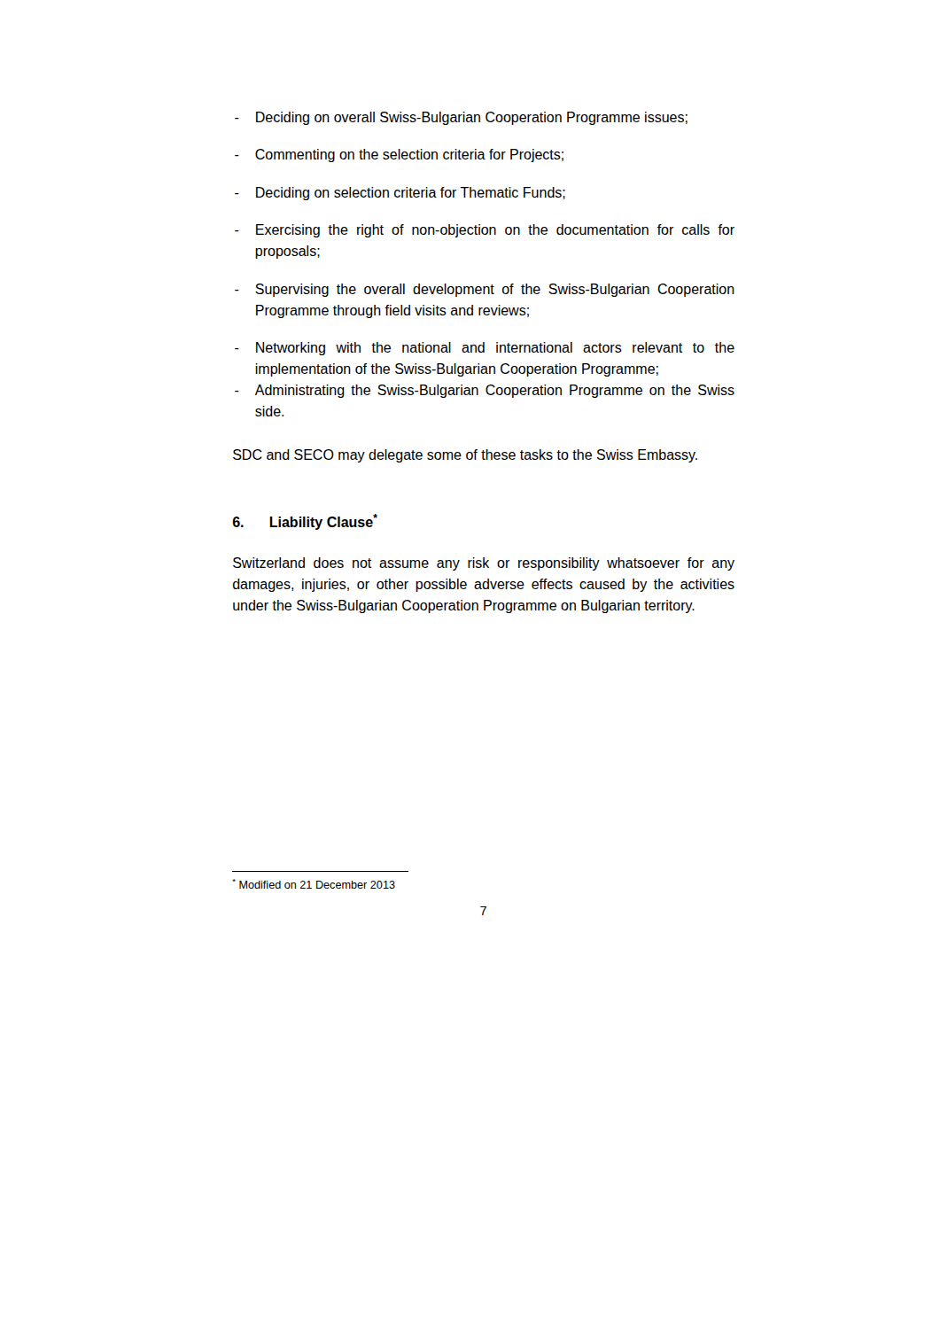Deciding on overall Swiss-Bulgarian Cooperation Programme issues;
Commenting on the selection criteria for Projects;
Deciding on selection criteria for Thematic Funds;
Exercising the right of non-objection on the documentation for calls for proposals;
Supervising the overall development of the Swiss-Bulgarian Cooperation Programme through field visits and reviews;
Networking with the national and international actors relevant to the implementation of the Swiss-Bulgarian Cooperation Programme;
Administrating the Swiss-Bulgarian Cooperation Programme on the Swiss side.
SDC and SECO may delegate some of these tasks to the Swiss Embassy.
6. Liability Clause*
Switzerland does not assume any risk or responsibility whatsoever for any damages, injuries, or other possible adverse effects caused by the activities under the Swiss-Bulgarian Cooperation Programme on Bulgarian territory.
* Modified on 21 December 2013
7